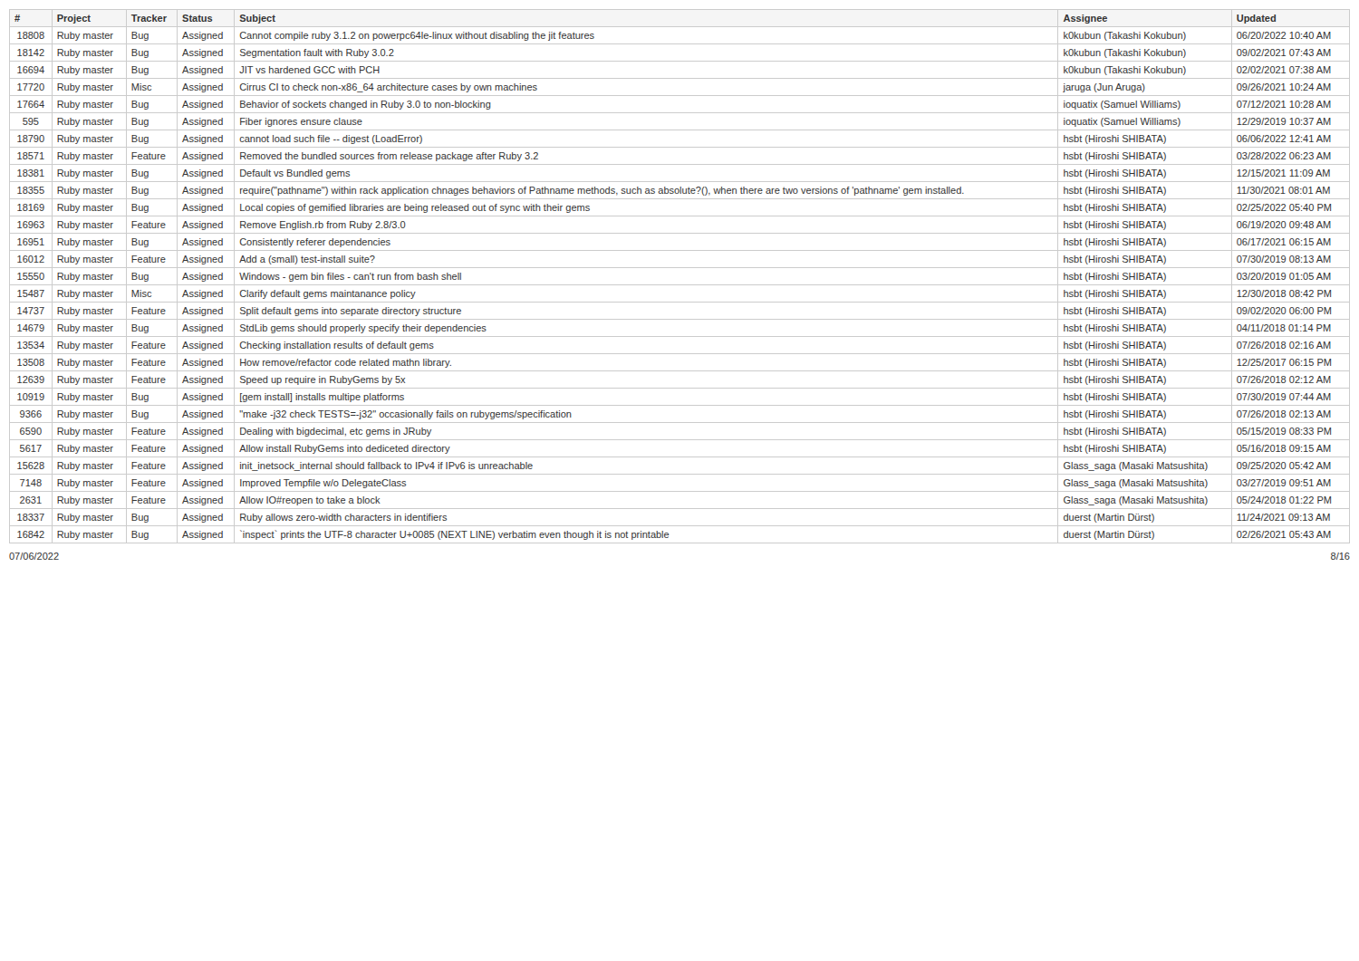| # | Project | Tracker | Status | Subject | Assignee | Updated |
| --- | --- | --- | --- | --- | --- | --- |
| 18808 | Ruby master | Bug | Assigned | Cannot compile ruby 3.1.2 on powerpc64le-linux without disabling the jit features | k0kubun (Takashi Kokubun) | 06/20/2022 10:40 AM |
| 18142 | Ruby master | Bug | Assigned | Segmentation fault with Ruby 3.0.2 | k0kubun (Takashi Kokubun) | 09/02/2021 07:43 AM |
| 16694 | Ruby master | Bug | Assigned | JIT vs hardened GCC with PCH | k0kubun (Takashi Kokubun) | 02/02/2021 07:38 AM |
| 17720 | Ruby master | Misc | Assigned | Cirrus CI to check non-x86_64 architecture cases by own machines | jaruga (Jun Aruga) | 09/26/2021 10:24 AM |
| 17664 | Ruby master | Bug | Assigned | Behavior of sockets changed in Ruby 3.0 to non-blocking | ioquatix (Samuel Williams) | 07/12/2021 10:28 AM |
| 595 | Ruby master | Bug | Assigned | Fiber ignores ensure clause | ioquatix (Samuel Williams) | 12/29/2019 10:37 AM |
| 18790 | Ruby master | Bug | Assigned | cannot load such file -- digest (LoadError) | hsbt (Hiroshi SHIBATA) | 06/06/2022 12:41 AM |
| 18571 | Ruby master | Feature | Assigned | Removed the bundled sources from release package after Ruby 3.2 | hsbt (Hiroshi SHIBATA) | 03/28/2022 06:23 AM |
| 18381 | Ruby master | Bug | Assigned | Default vs Bundled gems | hsbt (Hiroshi SHIBATA) | 12/15/2021 11:09 AM |
| 18355 | Ruby master | Bug | Assigned | require("pathname") within rack application chnages behaviors of Pathname methods, such as absolute?(), when there are two versions of 'pathname' gem installed. | hsbt (Hiroshi SHIBATA) | 11/30/2021 08:01 AM |
| 18169 | Ruby master | Bug | Assigned | Local copies of gemified libraries are being released out of sync with their gems | hsbt (Hiroshi SHIBATA) | 02/25/2022 05:40 PM |
| 16963 | Ruby master | Feature | Assigned | Remove English.rb from Ruby 2.8/3.0 | hsbt (Hiroshi SHIBATA) | 06/19/2020 09:48 AM |
| 16951 | Ruby master | Bug | Assigned | Consistently referer dependencies | hsbt (Hiroshi SHIBATA) | 06/17/2021 06:15 AM |
| 16012 | Ruby master | Feature | Assigned | Add a (small) test-install suite? | hsbt (Hiroshi SHIBATA) | 07/30/2019 08:13 AM |
| 15550 | Ruby master | Bug | Assigned | Windows - gem bin files - can't run from bash shell | hsbt (Hiroshi SHIBATA) | 03/20/2019 01:05 AM |
| 15487 | Ruby master | Misc | Assigned | Clarify default gems maintanance policy | hsbt (Hiroshi SHIBATA) | 12/30/2018 08:42 PM |
| 14737 | Ruby master | Feature | Assigned | Split default gems into separate directory structure | hsbt (Hiroshi SHIBATA) | 09/02/2020 06:00 PM |
| 14679 | Ruby master | Bug | Assigned | StdLib gems should properly specify their dependencies | hsbt (Hiroshi SHIBATA) | 04/11/2018 01:14 PM |
| 13534 | Ruby master | Feature | Assigned | Checking installation results of default gems | hsbt (Hiroshi SHIBATA) | 07/26/2018 02:16 AM |
| 13508 | Ruby master | Feature | Assigned | How remove/refactor code related mathn library. | hsbt (Hiroshi SHIBATA) | 12/25/2017 06:15 PM |
| 12639 | Ruby master | Feature | Assigned | Speed up require in RubyGems by 5x | hsbt (Hiroshi SHIBATA) | 07/26/2018 02:12 AM |
| 10919 | Ruby master | Bug | Assigned | [gem install] installs multipe platforms | hsbt (Hiroshi SHIBATA) | 07/30/2019 07:44 AM |
| 9366 | Ruby master | Bug | Assigned | "make -j32 check TESTS=-j32" occasionally fails on rubygems/specification | hsbt (Hiroshi SHIBATA) | 07/26/2018 02:13 AM |
| 6590 | Ruby master | Feature | Assigned | Dealing with bigdecimal, etc gems in JRuby | hsbt (Hiroshi SHIBATA) | 05/15/2019 08:33 PM |
| 5617 | Ruby master | Feature | Assigned | Allow install RubyGems into dediceted directory | hsbt (Hiroshi SHIBATA) | 05/16/2018 09:15 AM |
| 15628 | Ruby master | Feature | Assigned | init_inetsock_internal should fallback to IPv4 if IPv6 is unreachable | Glass_saga (Masaki Matsushita) | 09/25/2020 05:42 AM |
| 7148 | Ruby master | Feature | Assigned | Improved Tempfile w/o DelegateClass | Glass_saga (Masaki Matsushita) | 03/27/2019 09:51 AM |
| 2631 | Ruby master | Feature | Assigned | Allow IO#reopen to take a block | Glass_saga (Masaki Matsushita) | 05/24/2018 01:22 PM |
| 18337 | Ruby master | Bug | Assigned | Ruby allows zero-width characters in identifiers | duerst (Martin Dürst) | 11/24/2021 09:13 AM |
| 16842 | Ruby master | Bug | Assigned | `inspect` prints the UTF-8 character U+0085 (NEXT LINE) verbatim even though it is not printable | duerst (Martin Dürst) | 02/26/2021 05:43 AM |
07/06/2022 8/16